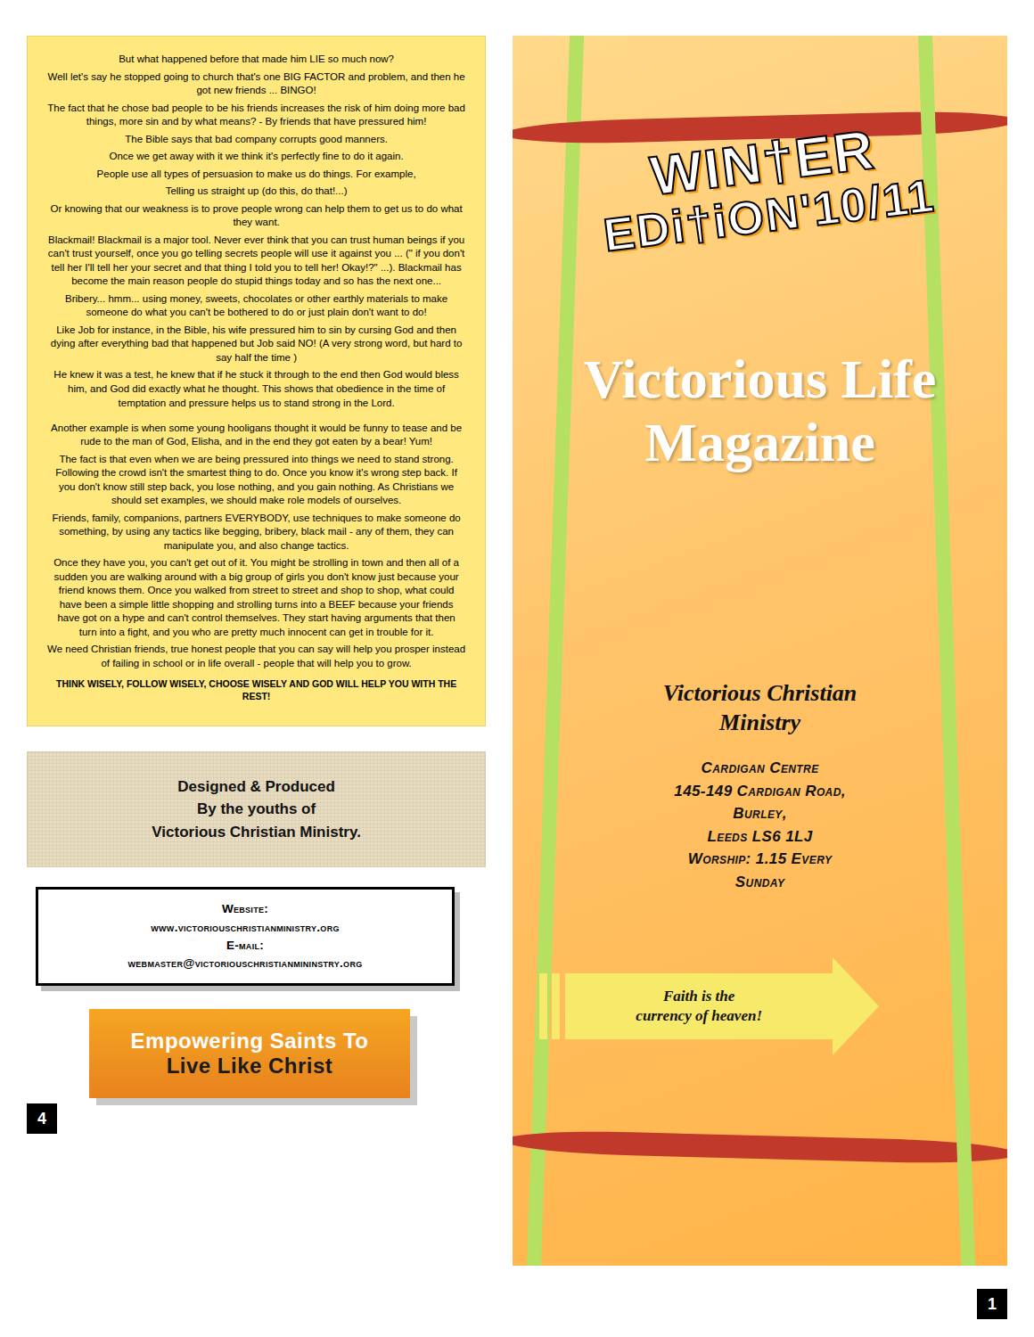But what happened before that made him LIE so much now?
Well let's say he stopped going to church that's one BIG FACTOR and problem, and then he got new friends ... BINGO!
The fact that he chose bad people to be his friends increases the risk of him doing more bad things, more sin and by what means? - By friends that have pressured him!
The Bible says that bad company corrupts good manners.
Once we get away with it we think it's perfectly fine to do it again.
People use all types of persuasion to make us do things. For example,
Telling us straight up (do this, do that!...)
Or knowing that our weakness is to prove people wrong can help them to get us to do what they want.
Blackmail! Blackmail is a major tool. Never ever think that you can trust human beings if you can't trust yourself, once you go telling secrets people will use it against you ... (" if you don't tell her I'll tell her your secret and that thing I told you to tell her! Okay!?" ...). Blackmail has become the main reason people do stupid things today and so has the next one...
Bribery... hmm... using money, sweets, chocolates or other earthly materials to make someone do what you can't be bothered to do or just plain don't want to do!
Like Job for instance, in the Bible, his wife pressured him to sin by cursing God and then dying after everything bad that happened but Job said NO! (A very strong word, but hard to say half the time )
He knew it was a test, he knew that if he stuck it through to the end then God would bless him, and God did exactly what he thought. This shows that obedience in the time of temptation and pressure helps us to stand strong in the Lord.
Another example is when some young hooligans thought it would be funny to tease and be rude to the man of God, Elisha, and in the end they got eaten by a bear! Yum!
The fact is that even when we are being pressured into things we need to stand strong. Following the crowd isn't the smartest thing to do. Once you know it's wrong step back. If you don't know still step back, you lose nothing, and you gain nothing. As Christians we should set examples, we should make role models of ourselves.
Friends, family, companions, partners EVERYBODY, use techniques to make someone do something, by using any tactics like begging, bribery, black mail - any of them, they can manipulate you, and also change tactics.
Once they have you, you can't get out of it. You might be strolling in town and then all of a sudden you are walking around with a big group of girls you don't know just because your friend knows them. Once you walked from street to street and shop to shop, what could have been a simple little shopping and strolling turns into a BEEF because your friends have got on a hype and can't control themselves. They start having arguments that then turn into a fight, and you who are pretty much innocent can get in trouble for it.
We need Christian friends, true honest people that you can say will help you prosper instead of failing in school or in life overall - people that will help you to grow.
THINK WISELY, FOLLOW WISELY, CHOOSE WISELY AND GOD WILL HELP YOU WITH THE REST!
Designed & Produced
By the youths of
Victorious Christian Ministry.
Website:
www.victoriouschristianministry.org
E-mail:
webmaster@victoriouschristianmininstry.org
Empowering Saints To
Live Like Christ
4
WIN†ER
EDi†iON'10/11
Victorious Life
Magazine
Victorious Christian
Ministry
Cardigan Centre
145-149 Cardigan Road,
Burley,
Leeds LS6 1LJ
Worship: 1.15 Every
Sunday
Faith is the
currency of heaven!
1